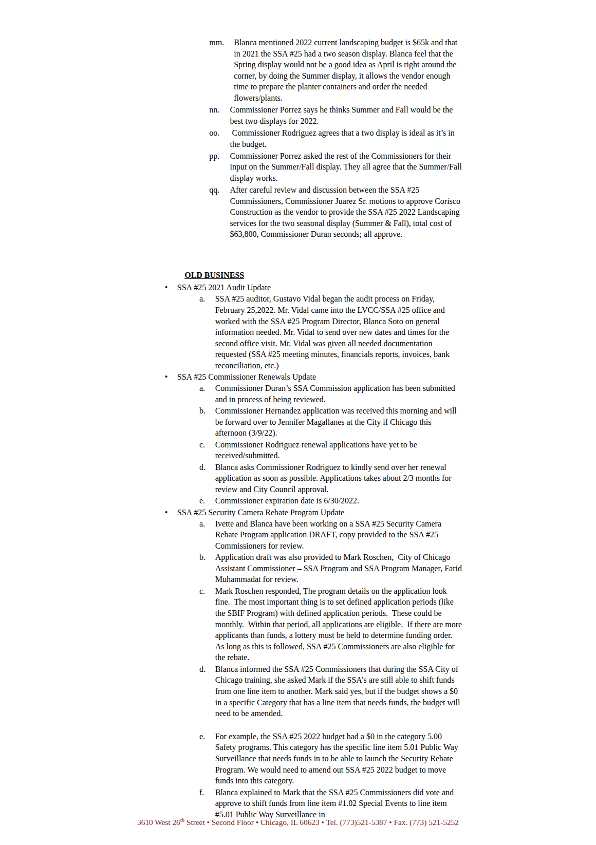mm. Blanca mentioned 2022 current landscaping budget is $65k and that in 2021 the SSA #25 had a two season display. Blanca feel that the Spring display would not be a good idea as April is right around the corner, by doing the Summer display, it allows the vendor enough time to prepare the planter containers and order the needed flowers/plants.
nn. Commissioner Porrez says he thinks Summer and Fall would be the best two displays for 2022.
oo. Commissioner Rodriguez agrees that a two display is ideal as it’s in the budget.
pp. Commissioner Porrez asked the rest of the Commissioners for their input on the Summer/Fall display. They all agree that the Summer/Fall display works.
qq. After careful review and discussion between the SSA #25 Commissioners, Commissioner Juarez Sr. motions to approve Corisco Construction as the vendor to provide the SSA #25 2022 Landscaping services for the two seasonal display (Summer & Fall), total cost of $63,800, Commissioner Duran seconds; all approve.
OLD BUSINESS
•SSA #25 2021 Audit Update
a. SSA #25 auditor, Gustavo Vidal began the audit process on Friday, February 25,2022. Mr. Vidal came into the LVCC/SSA #25 office and worked with the SSA #25 Program Director, Blanca Soto on general information needed. Mr. Vidal to send over new dates and times for the second office visit. Mr. Vidal was given all needed documentation requested (SSA #25 meeting minutes, financials reports, invoices, bank reconciliation, etc.)
•SSA #25 Commissioner Renewals Update
a. Commissioner Duran’s SSA Commission application has been submitted and in process of being reviewed.
b. Commissioner Hernandez application was received this morning and will be forward over to Jennifer Magallanes at the City if Chicago this afternoon (3/9/22).
c. Commissioner Rodriguez renewal applications have yet to be received/submitted.
d. Blanca asks Commissioner Rodriguez to kindly send over her renewal application as soon as possible. Applications takes about 2/3 months for review and City Council approval.
e. Commissioner expiration date is 6/30/2022.
•SSA #25 Security Camera Rebate Program Update
a. Ivette and Blanca have been working on a SSA #25 Security Camera Rebate Program application DRAFT, copy provided to the SSA #25 Commissioners for review.
b. Application draft was also provided to Mark Roschen, City of Chicago Assistant Commissioner – SSA Program and SSA Program Manager, Farid Muhammadat for review.
c. Mark Roschen responded, The program details on the application look fine. The most important thing is to set defined application periods (like the SBIF Program) with defined application periods. These could be monthly. Within that period, all applications are eligible. If there are more applicants than funds, a lottery must be held to determine funding order. As long as this is followed, SSA #25 Commissioners are also eligible for the rebate.
d. Blanca informed the SSA #25 Commissioners that during the SSA City of Chicago training, she asked Mark if the SSA’s are still able to shift funds from one line item to another. Mark said yes, but if the budget shows a $0 in a specific Category that has a line item that needs funds, the budget will need to be amended.
e. For example, the SSA #25 2022 budget had a $0 in the category 5.00 Safety programs. This category has the specific line item 5.01 Public Way Surveillance that needs funds in to be able to launch the Security Rebate Program. We would need to amend out SSA #25 2022 budget to move funds into this category.
f. Blanca explained to Mark that the SSA #25 Commissioners did vote and approve to shift funds from line item #1.02 Special Events to line item #5.01 Public Way Surveillance in
3610 West 26th Street • Second Floor • Chicago, IL 60623 • Tel. (773)521-5387 • Fax. (773) 521-5252